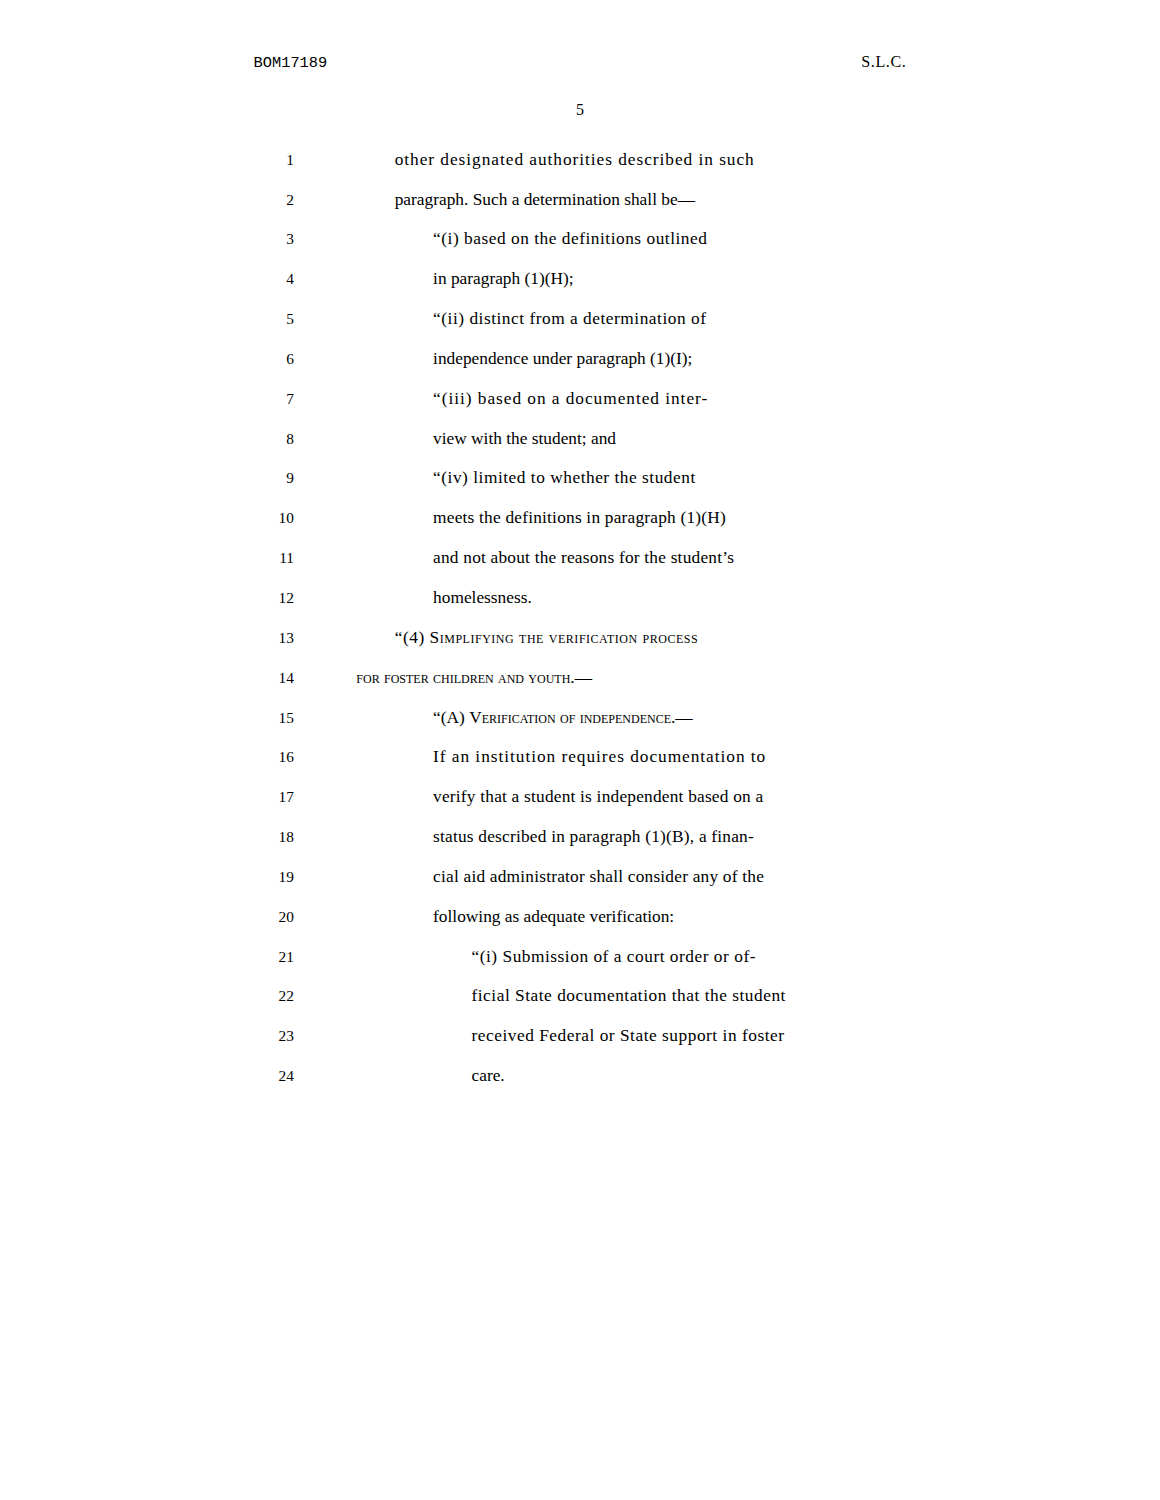BOM17189 S.L.C.
5
| 1 | other designated authorities described in such |
| 2 | paragraph. Such a determination shall be— |
| 3 | “(i) based on the definitions outlined |
| 4 | in paragraph (1)(H); |
| 5 | “(ii) distinct from a determination of |
| 6 | independence under paragraph (1)(I); |
| 7 | “(iii) based on a documented inter- |
| 8 | view with the student; and |
| 9 | “(iv) limited to whether the student |
| 10 | meets the definitions in paragraph (1)(H) |
| 11 | and not about the reasons for the student’s |
| 12 | homelessness. |
| 13 | “(4) Simplifying the verification process |
| 14 | for foster children and youth.— |
| 15 | “(A) Verification of independence. — |
| 16 | If an institution requires documentation to |
| 17 | verify that a student is independent based on a |
| 18 | status described in paragraph (1)(B), a finan- |
| 19 | cial aid administrator shall consider any of the |
| 20 | following as adequate verification: |
| 21 | “(i) Submission of a court order or of- |
| 22 | ficial State documentation that the student |
| 23 | received Federal or State support in foster |
| 24 | care. |